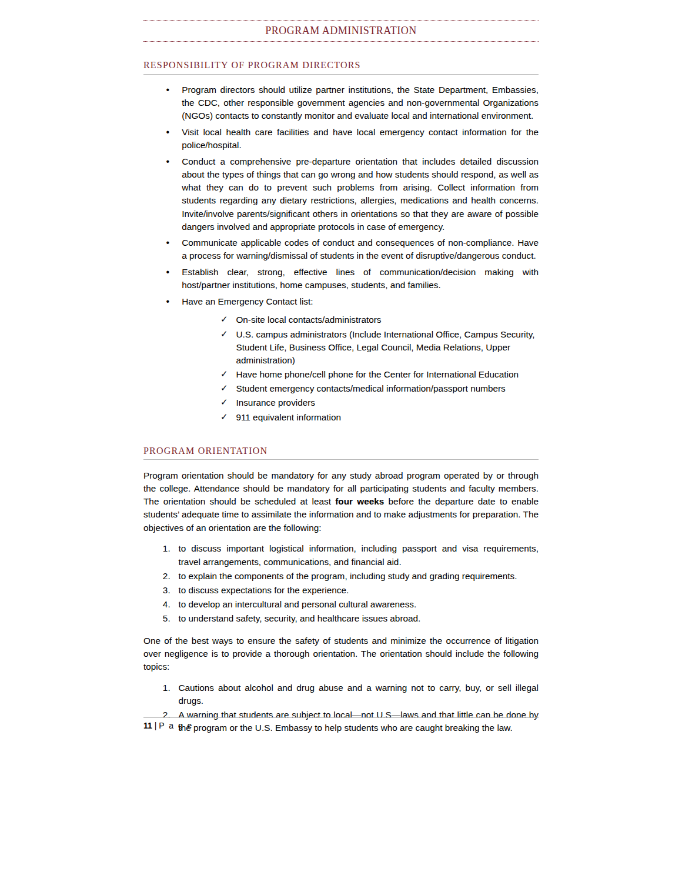PROGRAM ADMINISTRATION
RESPONSIBILITY OF PROGRAM DIRECTORS
Program directors should utilize partner institutions, the State Department, Embassies, the CDC, other responsible government agencies and non-governmental Organizations (NGOs) contacts to constantly monitor and evaluate local and international environment.
Visit local health care facilities and have local emergency contact information for the police/hospital.
Conduct a comprehensive pre-departure orientation that includes detailed discussion about the types of things that can go wrong and how students should respond, as well as what they can do to prevent such problems from arising. Collect information from students regarding any dietary restrictions, allergies, medications and health concerns. Invite/involve parents/significant others in orientations so that they are aware of possible dangers involved and appropriate protocols in case of emergency.
Communicate applicable codes of conduct and consequences of non-compliance. Have a process for warning/dismissal of students in the event of disruptive/dangerous conduct.
Establish clear, strong, effective lines of communication/decision making with host/partner institutions, home campuses, students, and families.
Have an Emergency Contact list:
On-site local contacts/administrators
U.S. campus administrators (Include International Office, Campus Security, Student Life, Business Office, Legal Council, Media Relations, Upper administration)
Have home phone/cell phone for the Center for International Education
Student emergency contacts/medical information/passport numbers
Insurance providers
911 equivalent information
PROGRAM ORIENTATION
Program orientation should be mandatory for any study abroad program operated by or through the college. Attendance should be mandatory for all participating students and faculty members. The orientation should be scheduled at least four weeks before the departure date to enable students’ adequate time to assimilate the information and to make adjustments for preparation. The objectives of an orientation are the following:
to discuss important logistical information, including passport and visa requirements, travel arrangements, communications, and financial aid.
to explain the components of the program, including study and grading requirements.
to discuss expectations for the experience.
to develop an intercultural and personal cultural awareness.
to understand safety, security, and healthcare issues abroad.
One of the best ways to ensure the safety of students and minimize the occurrence of litigation over negligence is to provide a thorough orientation. The orientation should include the following topics:
Cautions about alcohol and drug abuse and a warning not to carry, buy, or sell illegal drugs.
A warning that students are subject to local—not U.S—laws and that little can be done by the program or the U.S. Embassy to help students who are caught breaking the law.
11 | P a g e